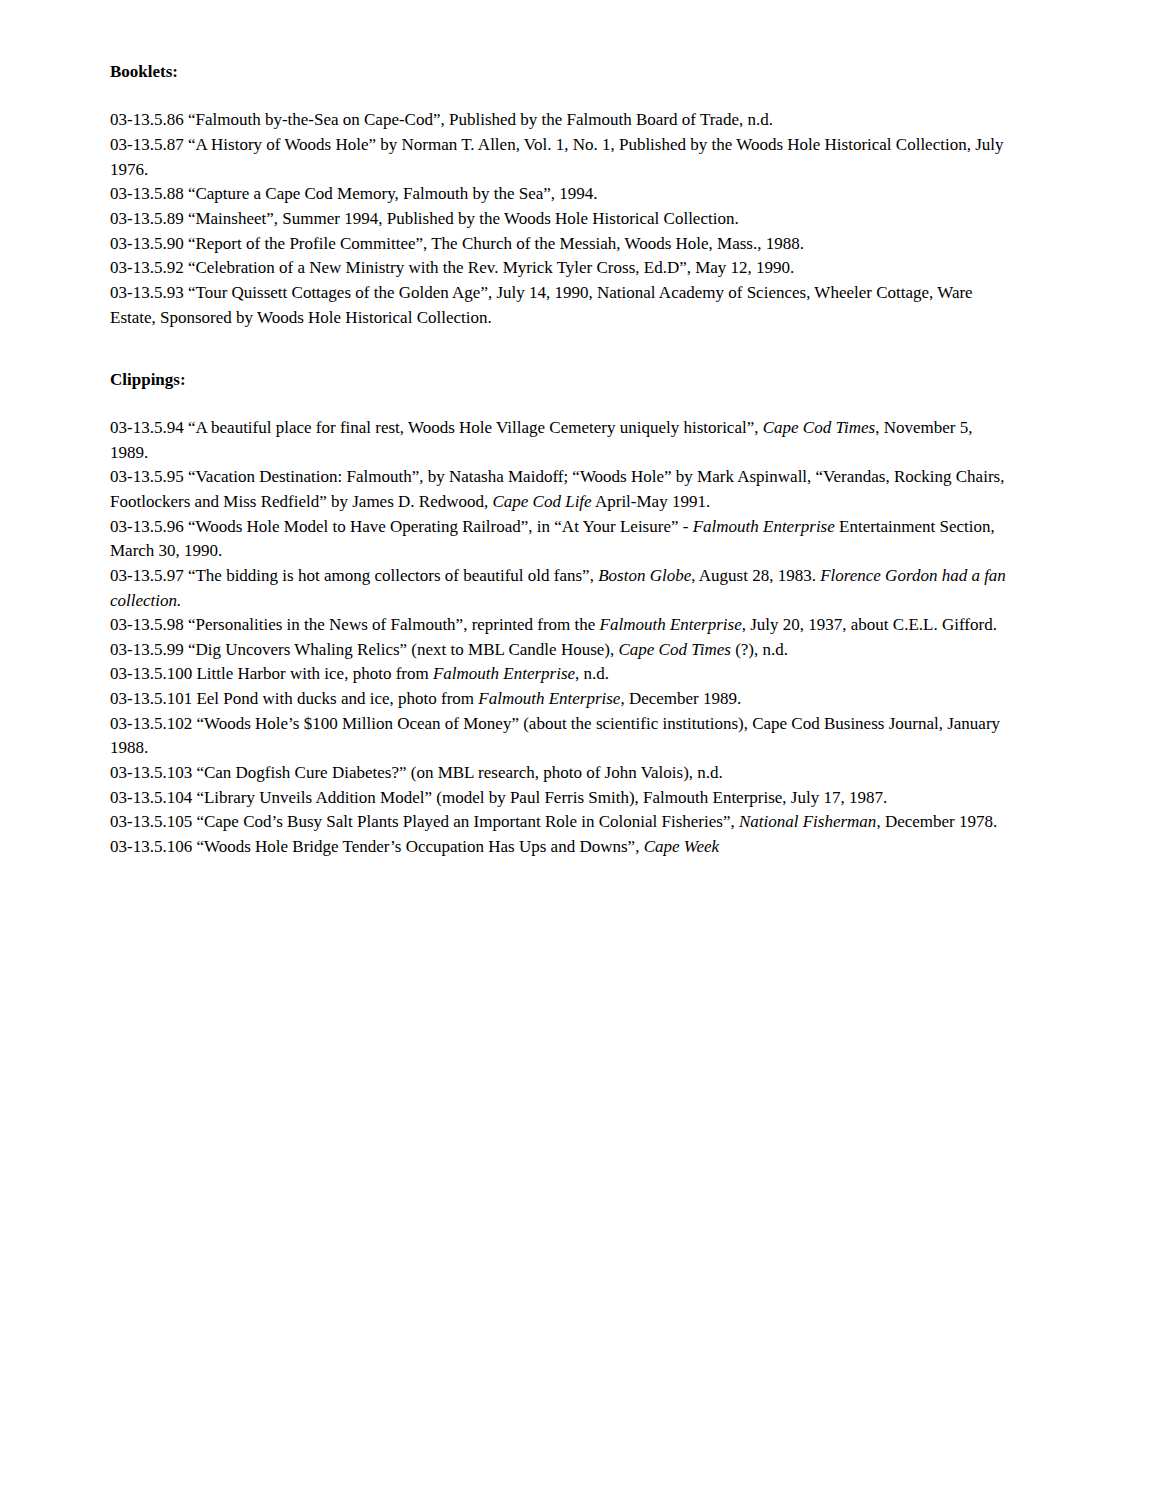Booklets:
03-13.5.86 “Falmouth by-the-Sea on Cape-Cod”, Published by the Falmouth Board of Trade, n.d.
03-13.5.87 “A History of Woods Hole” by Norman T. Allen, Vol. 1, No. 1, Published by the Woods Hole Historical Collection, July 1976.
03-13.5.88 “Capture a Cape Cod Memory, Falmouth by the Sea”, 1994.
03-13.5.89 “Mainsheet”, Summer 1994, Published by the Woods Hole Historical Collection.
03-13.5.90 “Report of the Profile Committee”, The Church of the Messiah, Woods Hole, Mass., 1988.
03-13.5.92 “Celebration of a New Ministry with the Rev. Myrick Tyler Cross, Ed.D”, May 12, 1990.
03-13.5.93 “Tour Quissett Cottages of the Golden Age”, July 14, 1990, National Academy of Sciences, Wheeler Cottage, Ware Estate, Sponsored by Woods Hole Historical Collection.
Clippings:
03-13.5.94 “A beautiful place for final rest, Woods Hole Village Cemetery uniquely historical”, Cape Cod Times, November 5, 1989.
03-13.5.95 “Vacation Destination: Falmouth”, by Natasha Maidoff; “Woods Hole” by Mark Aspinwall, “Verandas, Rocking Chairs, Footlockers and Miss Redfield” by James D. Redwood, Cape Cod Life April-May 1991.
03-13.5.96 “Woods Hole Model to Have Operating Railroad”, in “At Your Leisure” - Falmouth Enterprise Entertainment Section, March 30, 1990.
03-13.5.97 “The bidding is hot among collectors of beautiful old fans”, Boston Globe, August 28, 1983. Florence Gordon had a fan collection.
03-13.5.98 “Personalities in the News of Falmouth”, reprinted from the Falmouth Enterprise, July 20, 1937, about C.E.L. Gifford.
03-13.5.99 “Dig Uncovers Whaling Relics” (next to MBL Candle House), Cape Cod Times (?), n.d.
03-13.5.100 Little Harbor with ice, photo from Falmouth Enterprise, n.d.
03-13.5.101 Eel Pond with ducks and ice, photo from Falmouth Enterprise, December 1989.
03-13.5.102 “Woods Hole’s $100 Million Ocean of Money” (about the scientific institutions), Cape Cod Business Journal, January 1988.
03-13.5.103 “Can Dogfish Cure Diabetes?” (on MBL research, photo of John Valois), n.d.
03-13.5.104 “Library Unveils Addition Model” (model by Paul Ferris Smith), Falmouth Enterprise, July 17, 1987.
03-13.5.105 “Cape Cod’s Busy Salt Plants Played an Important Role in Colonial Fisheries”, National Fisherman, December 1978.
03-13.5.106 “Woods Hole Bridge Tender’s Occupation Has Ups and Downs”, Cape Week